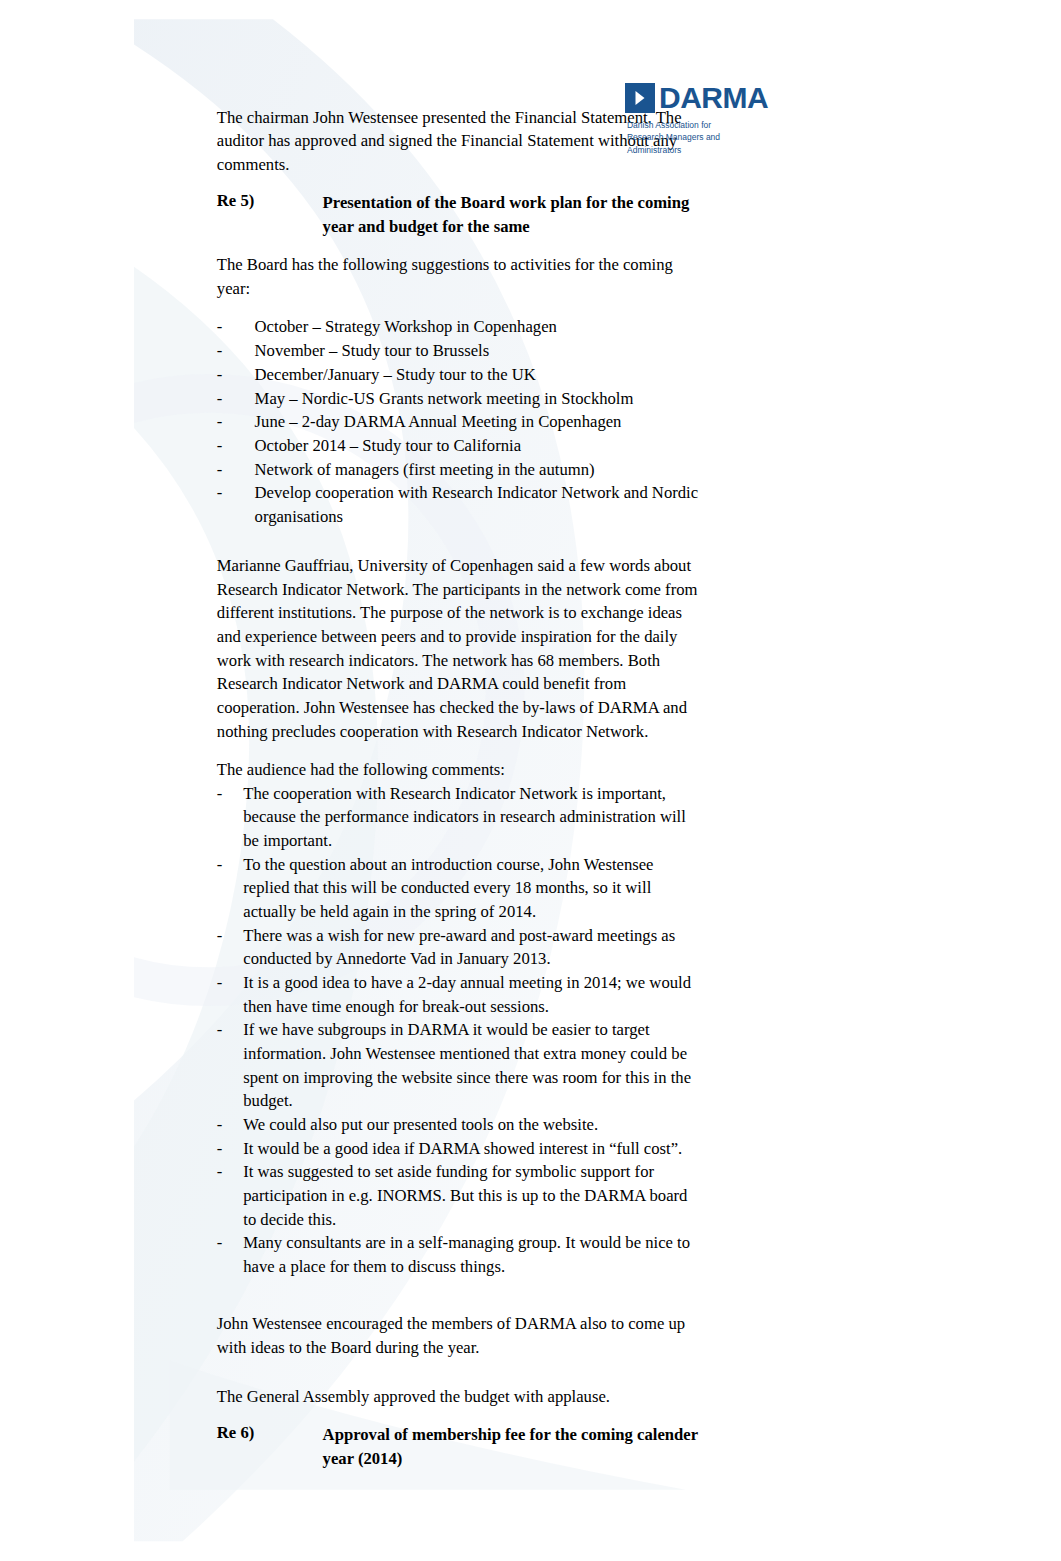DARMA
Danish Association for
Research Managers and
Administrators
The chairman John Westensee presented the Financial Statement. The auditor has approved and signed the Financial Statement without any comments.
Re 5)
Presentation of the Board work plan for the coming year and budget for the same
The Board has the following suggestions to activities for the coming year:
October – Strategy Workshop in Copenhagen
November – Study tour to Brussels
December/January – Study tour to the UK
May – Nordic-US Grants network meeting in Stockholm
June – 2-day DARMA Annual Meeting in Copenhagen
October 2014 – Study tour to California
Network of managers (first meeting in the autumn)
Develop cooperation with Research Indicator Network and Nordic organisations
Marianne Gauffriau, University of Copenhagen said a few words about Research Indicator Network. The participants in the network come from different institutions. The purpose of the network is to exchange ideas and experience between peers and to provide inspiration for the daily work with research indicators. The network has 68 members. Both Research Indicator Network and DARMA could benefit from cooperation. John Westensee has checked the by-laws of DARMA and nothing precludes cooperation with Research Indicator Network.
The audience had the following comments:
The cooperation with Research Indicator Network is important, because the performance indicators in research administration will be important.
To the question about an introduction course, John Westensee replied that this will be conducted every 18 months, so it will actually be held again in the spring of 2014.
There was a wish for new pre-award and post-award meetings as conducted by Annedorte Vad in January 2013.
It is a good idea to have a 2-day annual meeting in 2014; we would then have time enough for break-out sessions.
If we have subgroups in DARMA it would be easier to target information. John Westensee mentioned that extra money could be spent on improving the website since there was room for this in the budget.
We could also put our presented tools on the website.
It would be a good idea if DARMA showed interest in “full cost”.
It was suggested to set aside funding for symbolic support for participation in e.g. INORMS. But this is up to the DARMA board to decide this.
Many consultants are in a self-managing group. It would be nice to have a place for them to discuss things.
John Westensee encouraged the members of DARMA also to come up with ideas to the Board during the year.
The General Assembly approved the budget with applause.
Re 6)
Approval of membership fee for the coming calender year (2014)